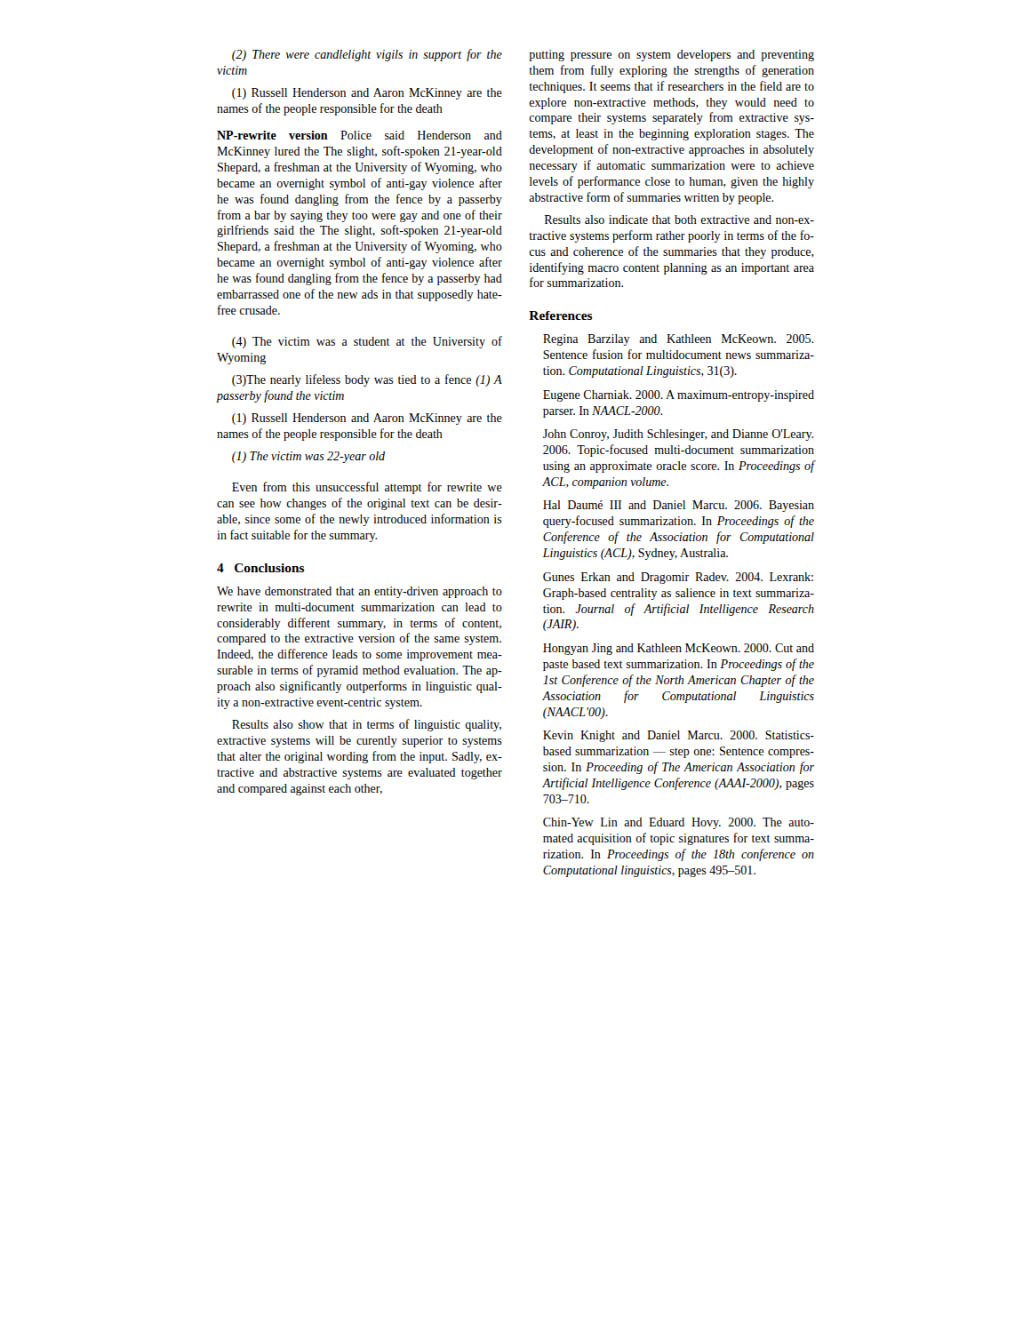(2) There were candlelight vigils in support for the victim
(1) Russell Henderson and Aaron McKinney are the names of the people responsible for the death
NP-rewrite version Police said Henderson and McKinney lured the The slight, soft-spoken 21-year-old Shepard, a freshman at the University of Wyoming, who became an overnight symbol of anti-gay violence after he was found dangling from the fence by a passerby from a bar by saying they too were gay and one of their girlfriends said the The slight, soft-spoken 21-year-old Shepard, a freshman at the University of Wyoming, who became an overnight symbol of anti-gay violence after he was found dangling from the fence by a passerby had embarrassed one of the new ads in that supposedly hate-free crusade.
(4) The victim was a student at the University of Wyoming
(3)The nearly lifeless body was tied to a fence (1) A passerby found the victim
(1) Russell Henderson and Aaron McKinney are the names of the people responsible for the death
(1) The victim was 22-year old
Even from this unsuccessful attempt for rewrite we can see how changes of the original text can be desirable, since some of the newly introduced information is in fact suitable for the summary.
4 Conclusions
We have demonstrated that an entity-driven approach to rewrite in multi-document summarization can lead to considerably different summary, in terms of content, compared to the extractive version of the same system. Indeed, the difference leads to some improvement measurable in terms of pyramid method evaluation. The approach also significantly outperforms in linguistic quality a non-extractive event-centric system.
Results also show that in terms of linguistic quality, extractive systems will be curently superior to systems that alter the original wording from the input. Sadly, extractive and abstractive systems are evaluated together and compared against each other,
putting pressure on system developers and preventing them from fully exploring the strengths of generation techniques. It seems that if researchers in the field are to explore non-extractive methods, they would need to compare their systems separately from extractive systems, at least in the beginning exploration stages. The development of non-extractive approaches in absolutely necessary if automatic summarization were to achieve levels of performance close to human, given the highly abstractive form of summaries written by people.
Results also indicate that both extractive and non-extractive systems perform rather poorly in terms of the focus and coherence of the summaries that they produce, identifying macro content planning as an important area for summarization.
References
Regina Barzilay and Kathleen McKeown. 2005. Sentence fusion for multidocument news summarization. Computational Linguistics, 31(3).
Eugene Charniak. 2000. A maximum-entropy-inspired parser. In NAACL-2000.
John Conroy, Judith Schlesinger, and Dianne O'Leary. 2006. Topic-focused multi-document summarization using an approximate oracle score. In Proceedings of ACL, companion volume.
Hal Daumé III and Daniel Marcu. 2006. Bayesian query-focused summarization. In Proceedings of the Conference of the Association for Computational Linguistics (ACL), Sydney, Australia.
Gunes Erkan and Dragomir Radev. 2004. Lexrank: Graph-based centrality as salience in text summarization. Journal of Artificial Intelligence Research (JAIR).
Hongyan Jing and Kathleen McKeown. 2000. Cut and paste based text summarization. In Proceedings of the 1st Conference of the North American Chapter of the Association for Computational Linguistics (NAACL'00).
Kevin Knight and Daniel Marcu. 2000. Statistics-based summarization — step one: Sentence compression. In Proceeding of The American Association for Artificial Intelligence Conference (AAAI-2000), pages 703–710.
Chin-Yew Lin and Eduard Hovy. 2000. The automated acquisition of topic signatures for text summarization. In Proceedings of the 18th conference on Computational linguistics, pages 495–501.